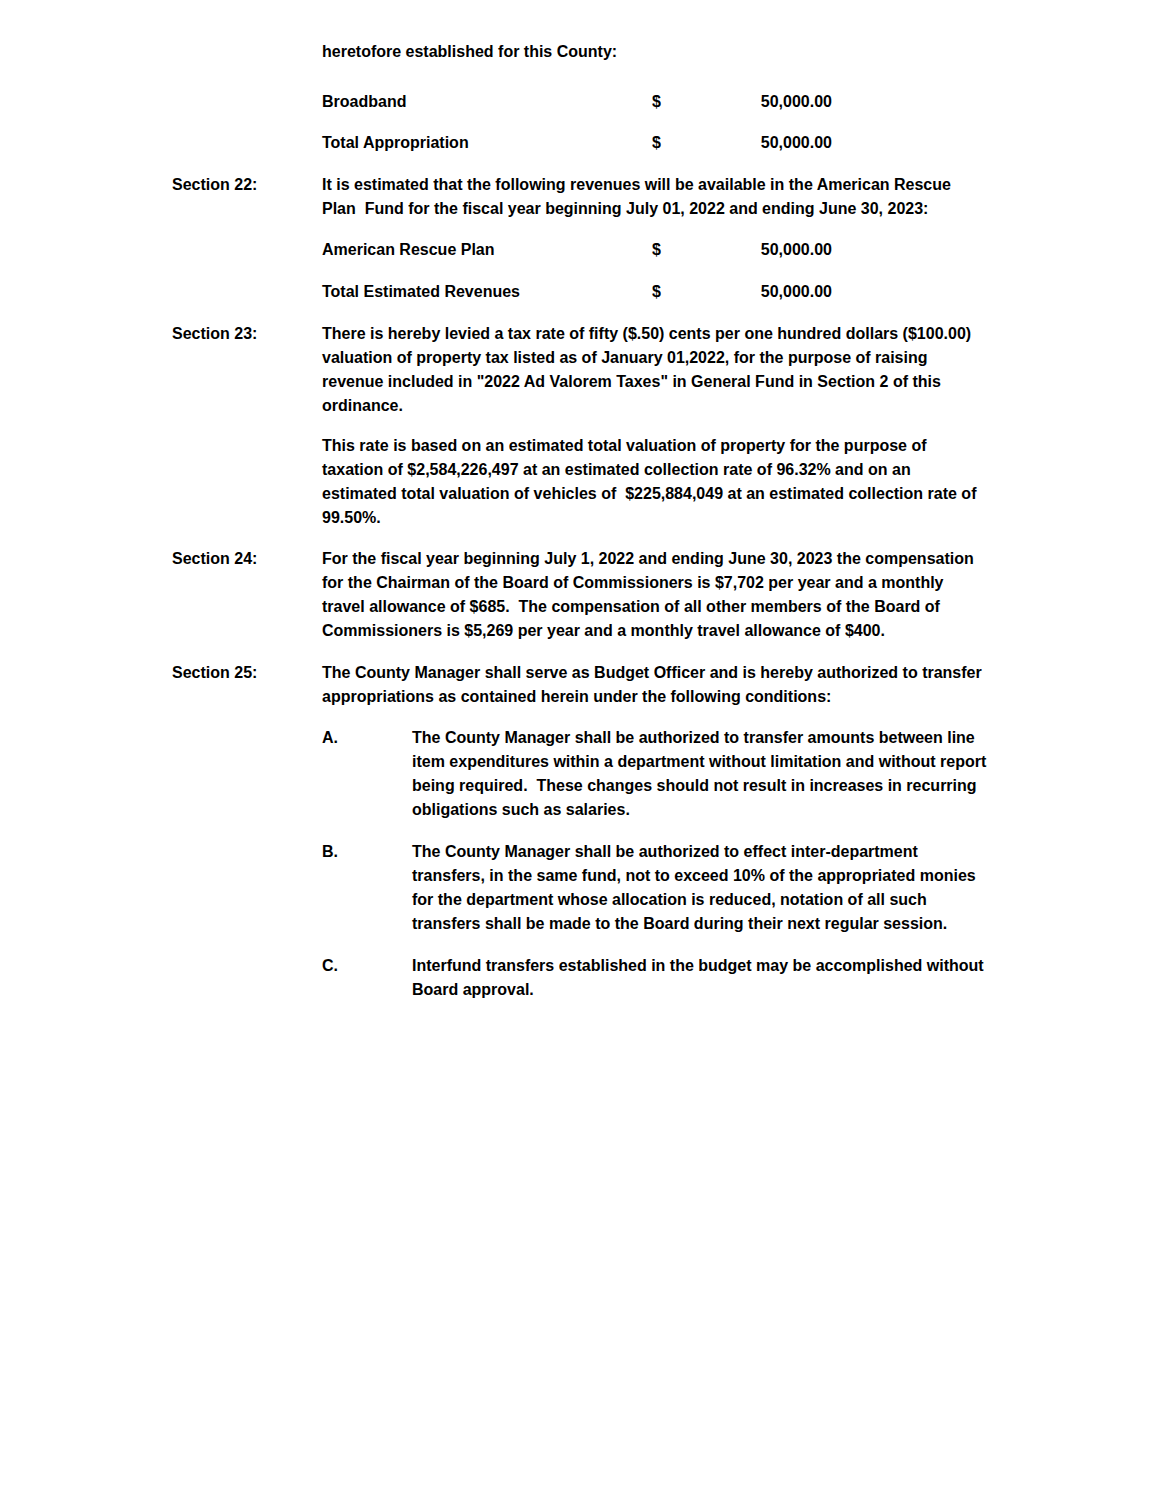heretofore established for this County:
Broadband $ 50,000.00
Total Appropriation $ 50,000.00
Section 22:
It is estimated that the following revenues will be available in the American Rescue Plan Fund for the fiscal year beginning July 01, 2022 and ending June 30, 2023:
American Rescue Plan $ 50,000.00
Total Estimated Revenues $ 50,000.00
Section 23:
There is hereby levied a tax rate of fifty ($.50) cents per one hundred dollars ($100.00) valuation of property tax listed as of January 01,2022, for the purpose of raising revenue included in "2022 Ad Valorem Taxes" in General Fund in Section 2 of this ordinance.
This rate is based on an estimated total valuation of property for the purpose of taxation of $2,584,226,497 at an estimated collection rate of 96.32% and on an estimated total valuation of vehicles of $225,884,049 at an estimated collection rate of 99.50%.
Section 24:
For the fiscal year beginning July 1, 2022 and ending June 30, 2023 the compensation for the Chairman of the Board of Commissioners is $7,702 per year and a monthly travel allowance of $685. The compensation of all other members of the Board of Commissioners is $5,269 per year and a monthly travel allowance of $400.
Section 25:
The County Manager shall serve as Budget Officer and is hereby authorized to transfer appropriations as contained herein under the following conditions:
A. The County Manager shall be authorized to transfer amounts between line item expenditures within a department without limitation and without report being required. These changes should not result in increases in recurring obligations such as salaries.
B. The County Manager shall be authorized to effect inter-department transfers, in the same fund, not to exceed 10% of the appropriated monies for the department whose allocation is reduced, notation of all such transfers shall be made to the Board during their next regular session.
C. Interfund transfers established in the budget may be accomplished without Board approval.